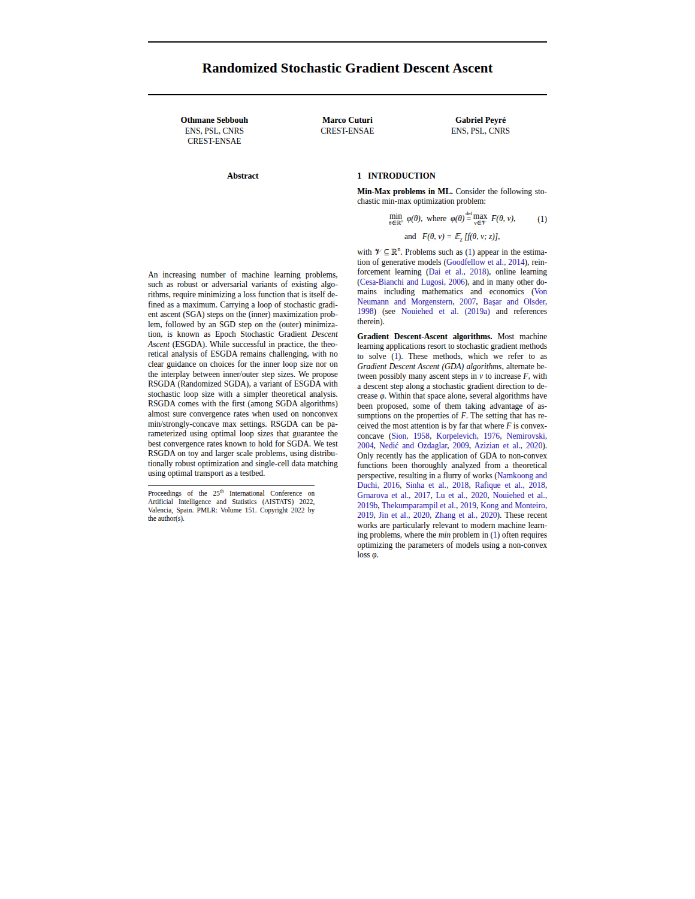Randomized Stochastic Gradient Descent Ascent
| Othmane Sebbouh ENS, PSL, CNRS CREST-ENSAE | Marco Cuturi CREST-ENSAE | Gabriel Peyré ENS, PSL, CNRS |
Abstract
An increasing number of machine learning problems, such as robust or adversarial variants of existing algorithms, require minimizing a loss function that is itself defined as a maximum. Carrying a loop of stochastic gradient ascent (SGA) steps on the (inner) maximization problem, followed by an SGD step on the (outer) minimization, is known as Epoch Stochastic Gradient Descent Ascent (ESGDA). While successful in practice, the theoretical analysis of ESGDA remains challenging, with no clear guidance on choices for the inner loop size nor on the interplay between inner/outer step sizes. We propose RSGDA (Randomized SGDA), a variant of ESGDA with stochastic loop size with a simpler theoretical analysis. RSGDA comes with the first (among SGDA algorithms) almost sure convergence rates when used on nonconvex min/strongly-concave max settings. RSGDA can be parameterized using optimal loop sizes that guarantee the best convergence rates known to hold for SGDA. We test RSGDA on toy and larger scale problems, using distributionally robust optimization and single-cell data matching using optimal transport as a testbed.
Proceedings of the 25th International Conference on Artificial Intelligence and Statistics (AISTATS) 2022, Valencia, Spain. PMLR: Volume 151. Copyright 2022 by the author(s).
1 INTRODUCTION
Min-Max problems in ML. Consider the following stochastic min-max optimization problem:
min θ∈ℝd φ(θ), where φ(θ) def= max v∈𝒱 F(θ, v), (1)
and F(θ, v) = 𝔼z [f(θ, v; z)],
with 𝒱 ⊆ ℝn. Problems such as (1) appear in the estimation of generative models (Goodfellow et al., 2014), reinforcement learning (Dai et al., 2018), online learning (Cesa-Bianchi and Lugosi, 2006), and in many other domains including mathematics and economics (Von Neumann and Morgenstern, 2007, Başar and Olsder, 1998) (see Nouiehed et al. (2019a) and references therein).
Gradient Descent-Ascent algorithms. Most machine learning applications resort to stochastic gradient methods to solve (1). These methods, which we refer to as Gradient Descent Ascent (GDA) algorithms, alternate between possibly many ascent steps in v to increase F, with a descent step along a stochastic gradient direction to decrease φ. Within that space alone, several algorithms have been proposed, some of them taking advantage of assumptions on the properties of F. The setting that has received the most attention is by far that where F is convex-concave (Sion, 1958, Korpelevich, 1976, Nemirovski, 2004, Nedić and Ozdaglar, 2009, Azizian et al., 2020). Only recently has the application of GDA to non-convex functions been thoroughly analyzed from a theoretical perspective, resulting in a flurry of works (Namkoong and Duchi, 2016, Sinha et al., 2018, Rafique et al., 2018, Grnarova et al., 2017, Lu et al., 2020, Nouiehed et al., 2019b, Thekumparampil et al., 2019, Kong and Monteiro, 2019, Jin et al., 2020, Zhang et al., 2020). These recent works are particularly relevant to modern machine learning problems, where the min problem in (1) often requires optimizing the parameters of models using a non-convex loss φ.